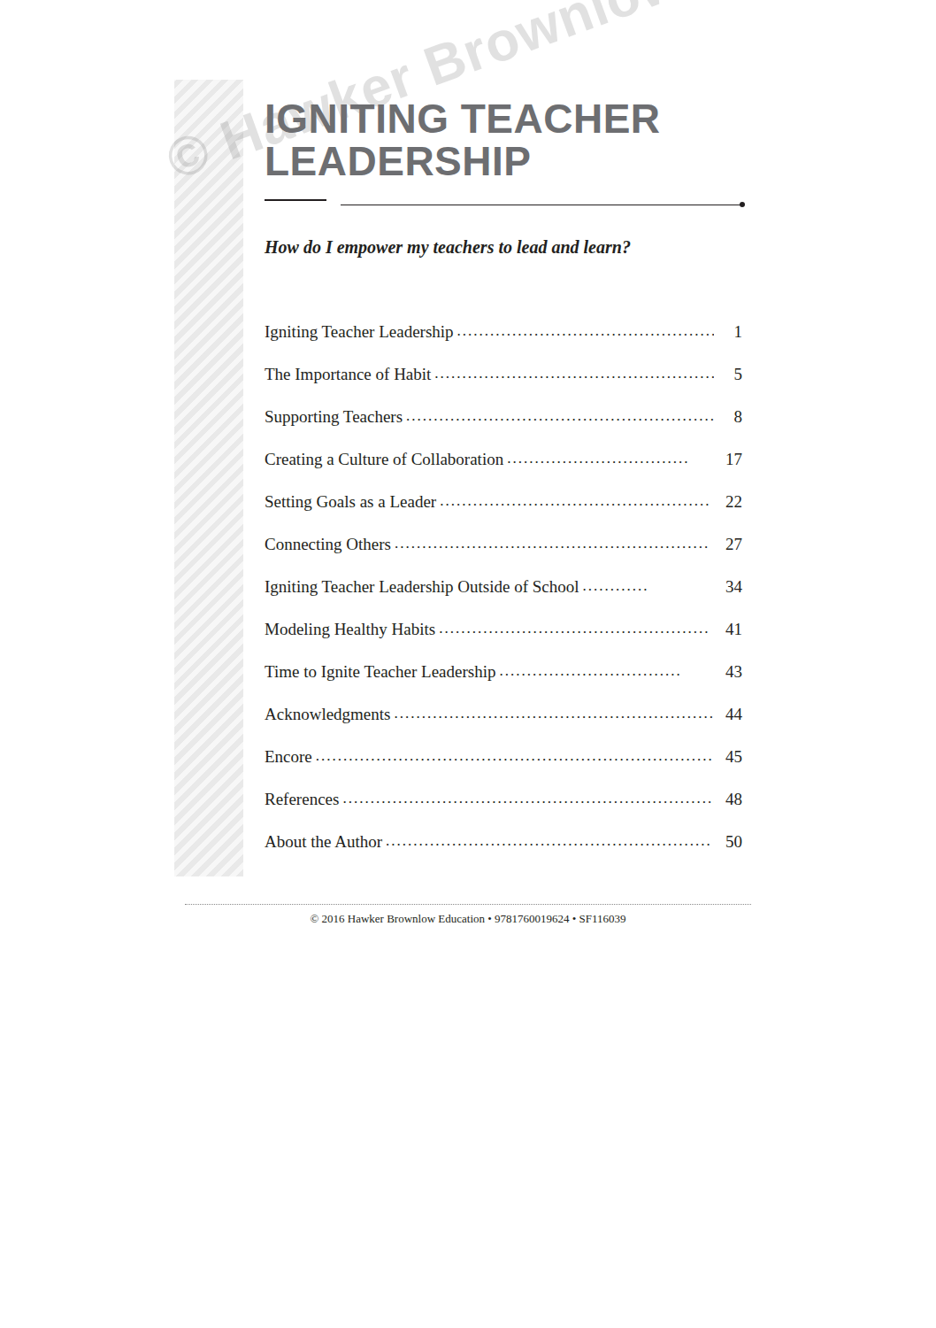© Hawker Brownlow Education
Igniting Teacher
Leadership
How do I empower my teachers to lead and learn?
Igniting Teacher Leadership............................................................... 1
The Importance of Habit................................................................... 5
Supporting Teachers....................................................................... 8
Creating a Culture of Collaboration................................. 17
Setting Goals as a Leader................................................. 22
Connecting Others......................................................... 27
Igniting Teacher Leadership Outside of School............ 34
Modeling Healthy Habits................................................. 41
Time to Ignite Teacher Leadership................................. 43
Acknowledgments.......................................................... 44
Encore................................................................................. 45
References......................................................................... 48
About the Author........................................................... 50
© 2016 Hawker Brownlow Education • 9781760019624 • SF116039